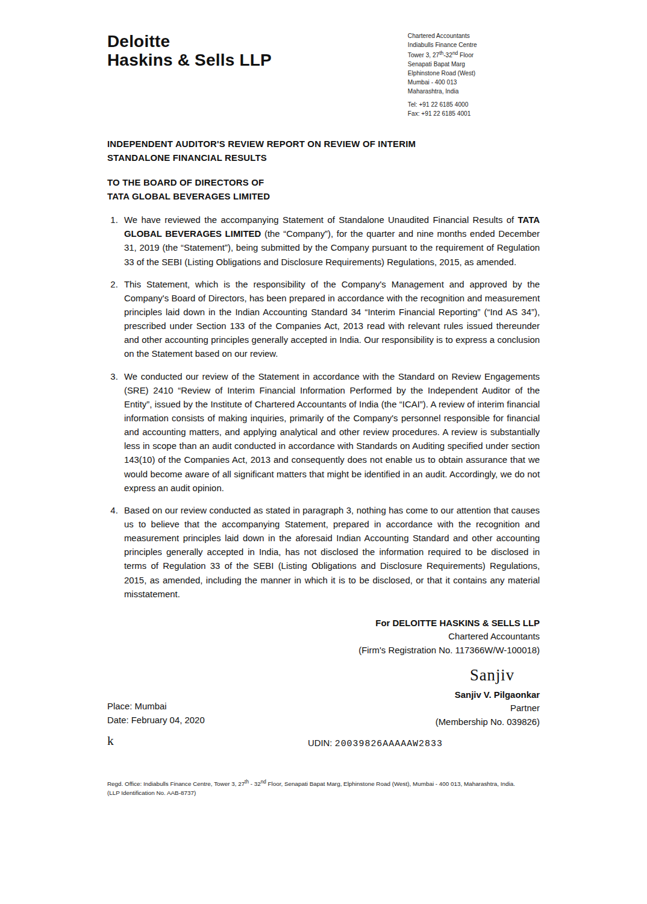Deloitte Haskins & Sells LLP
Chartered Accountants
Indiabulls Finance Centre
Tower 3, 27th-32nd Floor
Senapati Bapat Marg
Elphinstone Road (West)
Mumbai - 400 013
Maharashtra, India
Tel: +91 22 6185 4000
Fax: +91 22 6185 4001
INDEPENDENT AUDITOR'S REVIEW REPORT ON REVIEW OF INTERIM
STANDALONE FINANCIAL RESULTS
TO THE BOARD OF DIRECTORS OF
TATA GLOBAL BEVERAGES LIMITED
We have reviewed the accompanying Statement of Standalone Unaudited Financial Results of TATA GLOBAL BEVERAGES LIMITED (the “Company”), for the quarter and nine months ended December 31, 2019 (the “Statement”), being submitted by the Company pursuant to the requirement of Regulation 33 of the SEBI (Listing Obligations and Disclosure Requirements) Regulations, 2015, as amended.
This Statement, which is the responsibility of the Company's Management and approved by the Company's Board of Directors, has been prepared in accordance with the recognition and measurement principles laid down in the Indian Accounting Standard 34 “Interim Financial Reporting” (“Ind AS 34”), prescribed under Section 133 of the Companies Act, 2013 read with relevant rules issued thereunder and other accounting principles generally accepted in India. Our responsibility is to express a conclusion on the Statement based on our review.
We conducted our review of the Statement in accordance with the Standard on Review Engagements (SRE) 2410 “Review of Interim Financial Information Performed by the Independent Auditor of the Entity”, issued by the Institute of Chartered Accountants of India (the “ICAI”). A review of interim financial information consists of making inquiries, primarily of the Company's personnel responsible for financial and accounting matters, and applying analytical and other review procedures. A review is substantially less in scope than an audit conducted in accordance with Standards on Auditing specified under section 143(10) of the Companies Act, 2013 and consequently does not enable us to obtain assurance that we would become aware of all significant matters that might be identified in an audit. Accordingly, we do not express an audit opinion.
Based on our review conducted as stated in paragraph 3, nothing has come to our attention that causes us to believe that the accompanying Statement, prepared in accordance with the recognition and measurement principles laid down in the aforesaid Indian Accounting Standard and other accounting principles generally accepted in India, has not disclosed the information required to be disclosed in terms of Regulation 33 of the SEBI (Listing Obligations and Disclosure Requirements) Regulations, 2015, as amended, including the manner in which it is to be disclosed, or that it contains any material misstatement.
For DELOITTE HASKINS & SELLS LLP
Chartered Accountants
(Firm's Registration No. 117366W/W-100018)
Sanjiv
Sanjiv V. Pilgaonkar
Partner
(Membership No. 039826)
Place: Mumbai
Date: February 04, 2020
k
UDIN: 20039826AAAAAW2833
Regd. Office: Indiabulls Finance Centre, Tower 3, 27th - 32nd Floor, Senapati Bapat Marg, Elphinstone Road (West), Mumbai - 400 013, Maharashtra, India. (LLP Identification No. AAB-8737)